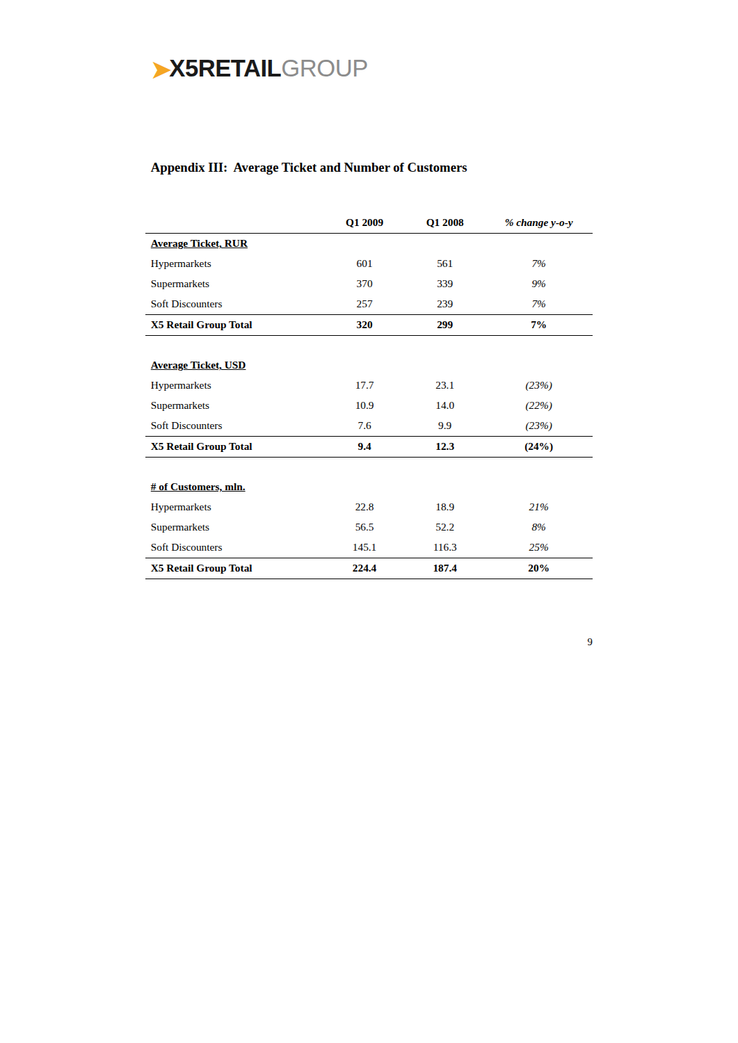➤X5 RETAIL GROUP
Appendix III: Average Ticket and Number of Customers
| | Q1 2009 | Q1 2008 | % change y-o-y |
| --- | --- | --- | --- |
| Average Ticket, RUR | | | |
| Hypermarkets | 601 | 561 | 7% |
| Supermarkets | 370 | 339 | 9% |
| Soft Discounters | 257 | 239 | 7% |
| X5 Retail Group Total | 320 | 299 | 7% |
| Average Ticket, USD | | | |
| Hypermarkets | 17.7 | 23.1 | (23%) |
| Supermarkets | 10.9 | 14.0 | (22%) |
| Soft Discounters | 7.6 | 9.9 | (23%) |
| X5 Retail Group Total | 9.4 | 12.3 | (24%) |
| # of Customers, mln. | | | |
| Hypermarkets | 22.8 | 18.9 | 21% |
| Supermarkets | 56.5 | 52.2 | 8% |
| Soft Discounters | 145.1 | 116.3 | 25% |
| X5 Retail Group Total | 224.4 | 187.4 | 20% |
9